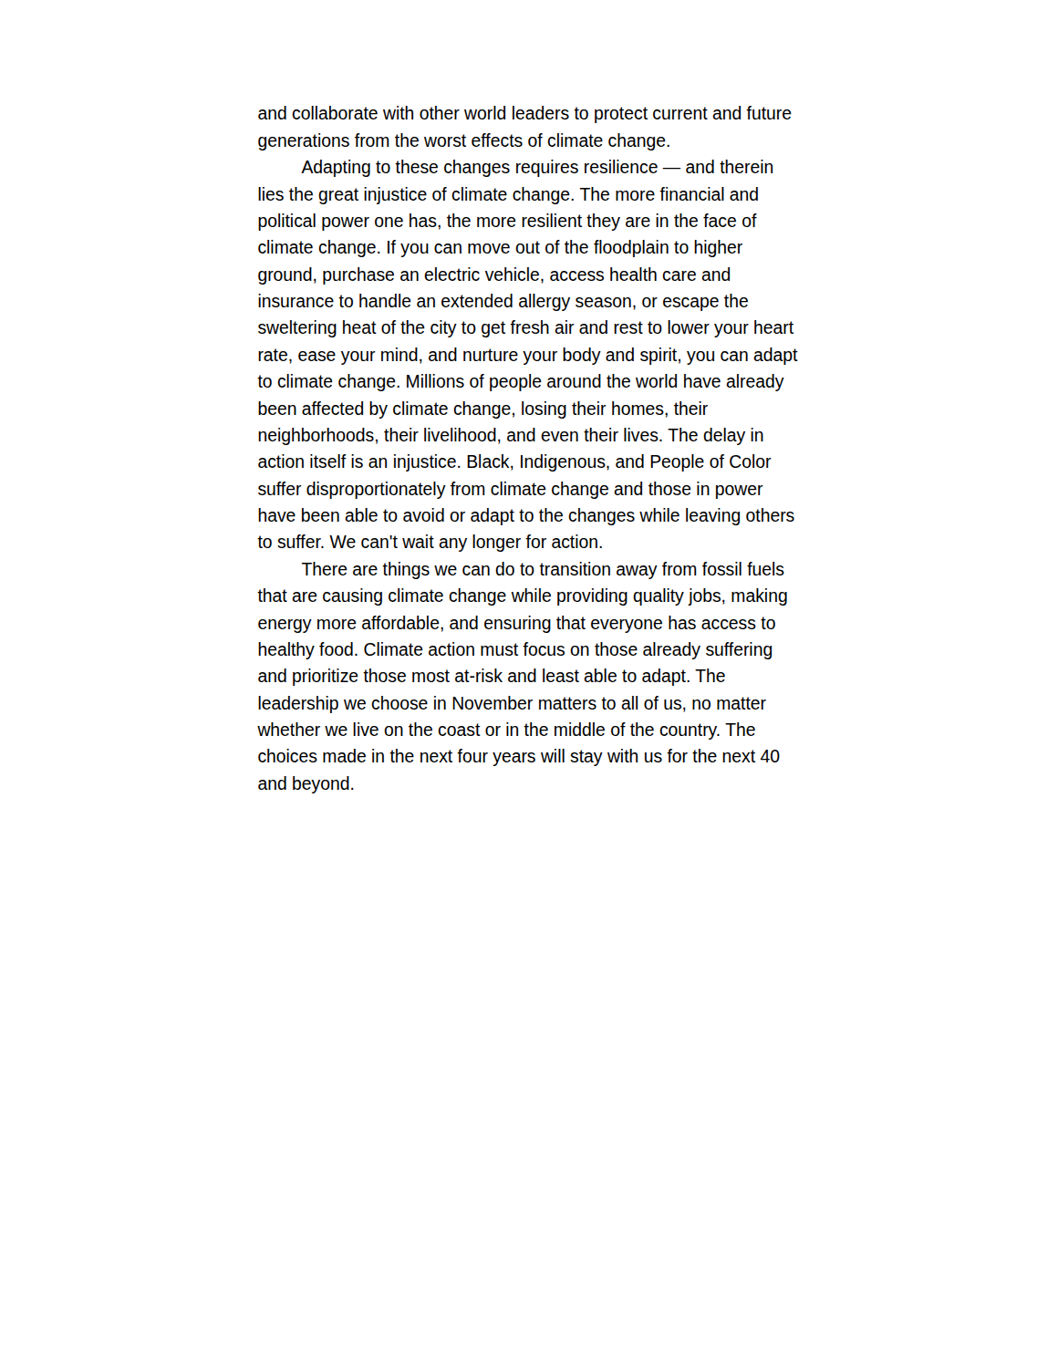and collaborate with other world leaders to protect current and future generations from the worst effects of climate change.
Adapting to these changes requires resilience — and therein lies the great injustice of climate change. The more financial and political power one has, the more resilient they are in the face of climate change. If you can move out of the floodplain to higher ground, purchase an electric vehicle, access health care and insurance to handle an extended allergy season, or escape the sweltering heat of the city to get fresh air and rest to lower your heart rate, ease your mind, and nurture your body and spirit, you can adapt to climate change. Millions of people around the world have already been affected by climate change, losing their homes, their neighborhoods, their livelihood, and even their lives. The delay in action itself is an injustice. Black, Indigenous, and People of Color suffer disproportionately from climate change and those in power have been able to avoid or adapt to the changes while leaving others to suffer. We can't wait any longer for action.
There are things we can do to transition away from fossil fuels that are causing climate change while providing quality jobs, making energy more affordable, and ensuring that everyone has access to healthy food. Climate action must focus on those already suffering and prioritize those most at-risk and least able to adapt. The leadership we choose in November matters to all of us, no matter whether we live on the coast or in the middle of the country. The choices made in the next four years will stay with us for the next 40 and beyond.